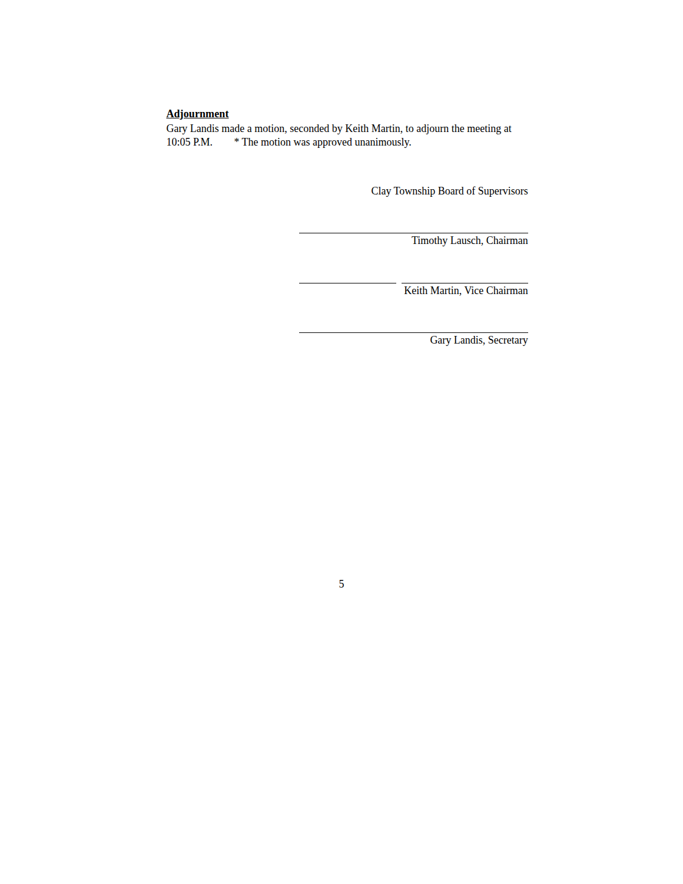Adjournment
Gary Landis made a motion, seconded by Keith Martin, to adjourn the meeting at
10:05 P.M.* The motion was approved unanimously.
Clay Township Board of Supervisors
Timothy Lausch, Chairman
Keith Martin, Vice Chairman
Gary Landis, Secretary
5